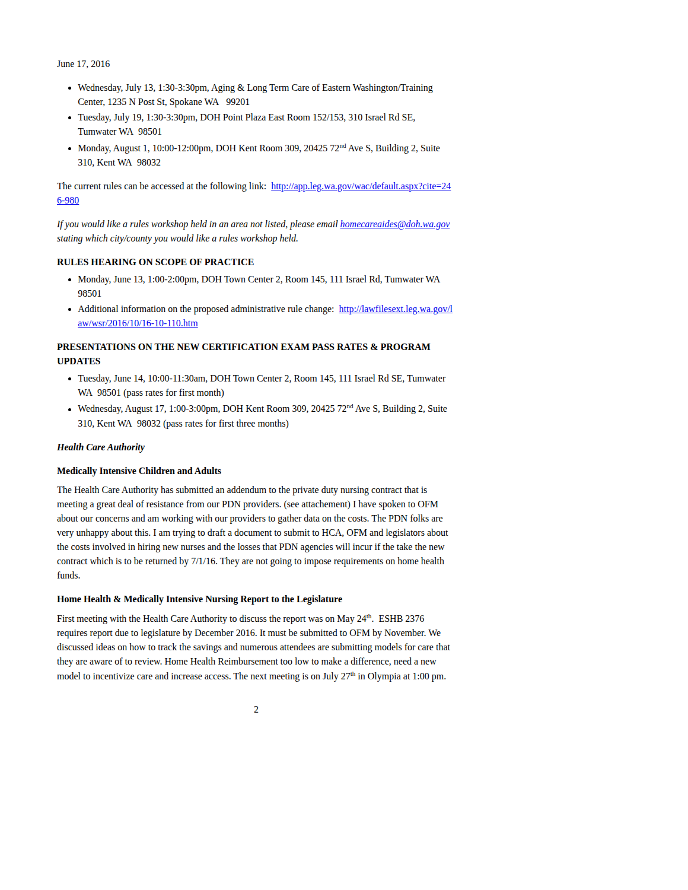June 17, 2016
Wednesday, July 13, 1:30-3:30pm, Aging & Long Term Care of Eastern Washington/Training Center, 1235 N Post St, Spokane WA 99201
Tuesday, July 19, 1:30-3:30pm, DOH Point Plaza East Room 152/153, 310 Israel Rd SE, Tumwater WA 98501
Monday, August 1, 10:00-12:00pm, DOH Kent Room 309, 20425 72nd Ave S, Building 2, Suite 310, Kent WA 98032
The current rules can be accessed at the following link: http://app.leg.wa.gov/wac/default.aspx?cite=246-980
If you would like a rules workshop held in an area not listed, please email homecareaides@doh.wa.gov stating which city/county you would like a rules workshop held.
RULES HEARING ON SCOPE OF PRACTICE
Monday, June 13, 1:00-2:00pm, DOH Town Center 2, Room 145, 111 Israel Rd, Tumwater WA 98501
Additional information on the proposed administrative rule change: http://lawfilesext.leg.wa.gov/law/wsr/2016/10/16-10-110.htm
PRESENTATIONS ON THE NEW CERTIFICATION EXAM PASS RATES & PROGRAM UPDATES
Tuesday, June 14, 10:00-11:30am, DOH Town Center 2, Room 145, 111 Israel Rd SE, Tumwater WA 98501 (pass rates for first month)
Wednesday, August 17, 1:00-3:00pm, DOH Kent Room 309, 20425 72nd Ave S, Building 2, Suite 310, Kent WA 98032 (pass rates for first three months)
Health Care Authority
Medically Intensive Children and Adults
The Health Care Authority has submitted an addendum to the private duty nursing contract that is meeting a great deal of resistance from our PDN providers. (see attachement) I have spoken to OFM about our concerns and am working with our providers to gather data on the costs. The PDN folks are very unhappy about this. I am trying to draft a document to submit to HCA, OFM and legislators about the costs involved in hiring new nurses and the losses that PDN agencies will incur if the take the new contract which is to be returned by 7/1/16. They are not going to impose requirements on home health funds.
Home Health & Medically Intensive Nursing Report to the Legislature
First meeting with the Health Care Authority to discuss the report was on May 24th. ESHB 2376 requires report due to legislature by December 2016. It must be submitted to OFM by November. We discussed ideas on how to track the savings and numerous attendees are submitting models for care that they are aware of to review. Home Health Reimbursement too low to make a difference, need a new model to incentivize care and increase access. The next meeting is on July 27th in Olympia at 1:00 pm.
2